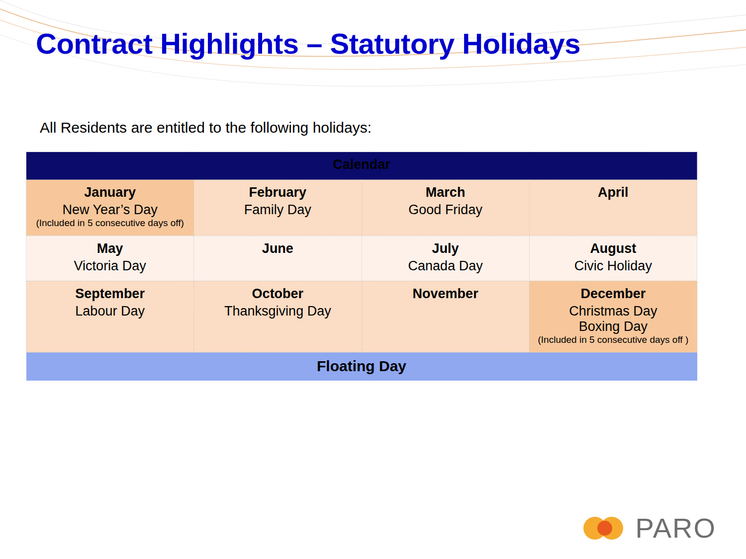Contract Highlights – Statutory Holidays
All Residents are entitled to the following holidays:
| Calendar |
| January New Year’s Day (Included in 5 consecutive days off) | February Family Day | March Good Friday | April |
| May Victoria Day | June | July Canada Day | August Civic Holiday |
| September Labour Day | October Thanksgiving Day | November | December Christmas Day Boxing Day (Included in 5 consecutive days off ) |
| Floating Day |
PARO